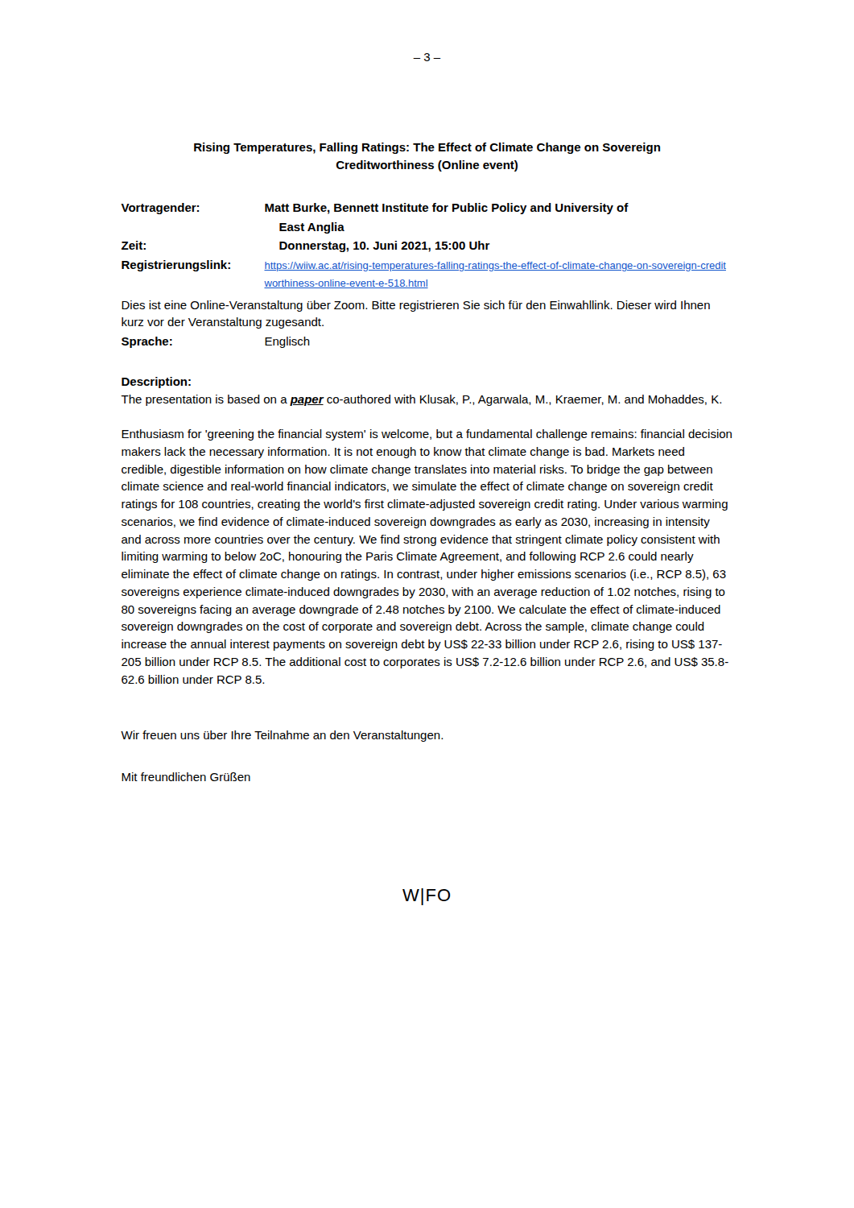– 3 –
Rising Temperatures, Falling Ratings: The Effect of Climate Change on Sovereign Creditworthiness (Online event)
| Vortragender: | Matt Burke, Bennett Institute for Public Policy and University of |
| | East Anglia |
| Zeit: | Donnerstag, 10. Juni 2021, 15:00 Uhr |
| Registrierungslink: | https://wiiw.ac.at/rising-temperatures-falling-ratings-the-effect-of-climate-change-on-sovereign-creditworthiness-online-event-e-518.html |
Dies ist eine Online-Veranstaltung über Zoom. Bitte registrieren Sie sich für den Einwahllink. Dieser wird Ihnen kurz vor der Veranstaltung zugesandt.
| Sprache: | Englisch |
Description:
The presentation is based on a paper co-authored with Klusak, P., Agarwala, M., Kraemer, M. and Mohaddes, K.
Enthusiasm for 'greening the financial system' is welcome, but a fundamental challenge remains: financial decision makers lack the necessary information. It is not enough to know that climate change is bad. Markets need credible, digestible information on how climate change translates into material risks. To bridge the gap between climate science and real-world financial indicators, we simulate the effect of climate change on sovereign credit ratings for 108 countries, creating the world's first climate-adjusted sovereign credit rating. Under various warming scenarios, we find evidence of climate-induced sovereign downgrades as early as 2030, increasing in intensity and across more countries over the century. We find strong evidence that stringent climate policy consistent with limiting warming to below 2oC, honouring the Paris Climate Agreement, and following RCP 2.6 could nearly eliminate the effect of climate change on ratings. In contrast, under higher emissions scenarios (i.e., RCP 8.5), 63 sovereigns experience climate-induced downgrades by 2030, with an average reduction of 1.02 notches, rising to 80 sovereigns facing an average downgrade of 2.48 notches by 2100. We calculate the effect of climate-induced sovereign downgrades on the cost of corporate and sovereign debt. Across the sample, climate change could increase the annual interest payments on sovereign debt by US$ 22-33 billion under RCP 2.6, rising to US$ 137-205 billion under RCP 8.5. The additional cost to corporates is US$ 7.2-12.6 billion under RCP 2.6, and US$ 35.8-62.6 billion under RCP 8.5.
Wir freuen uns über Ihre Teilnahme an den Veranstaltungen.
Mit freundlichen Grüßen
W|FO